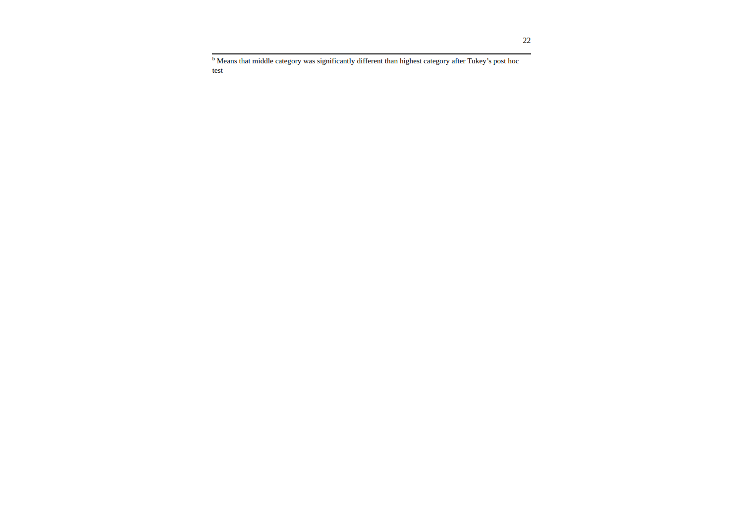22
b Means that middle category was significantly different than highest category after Tukey’s post hoc test